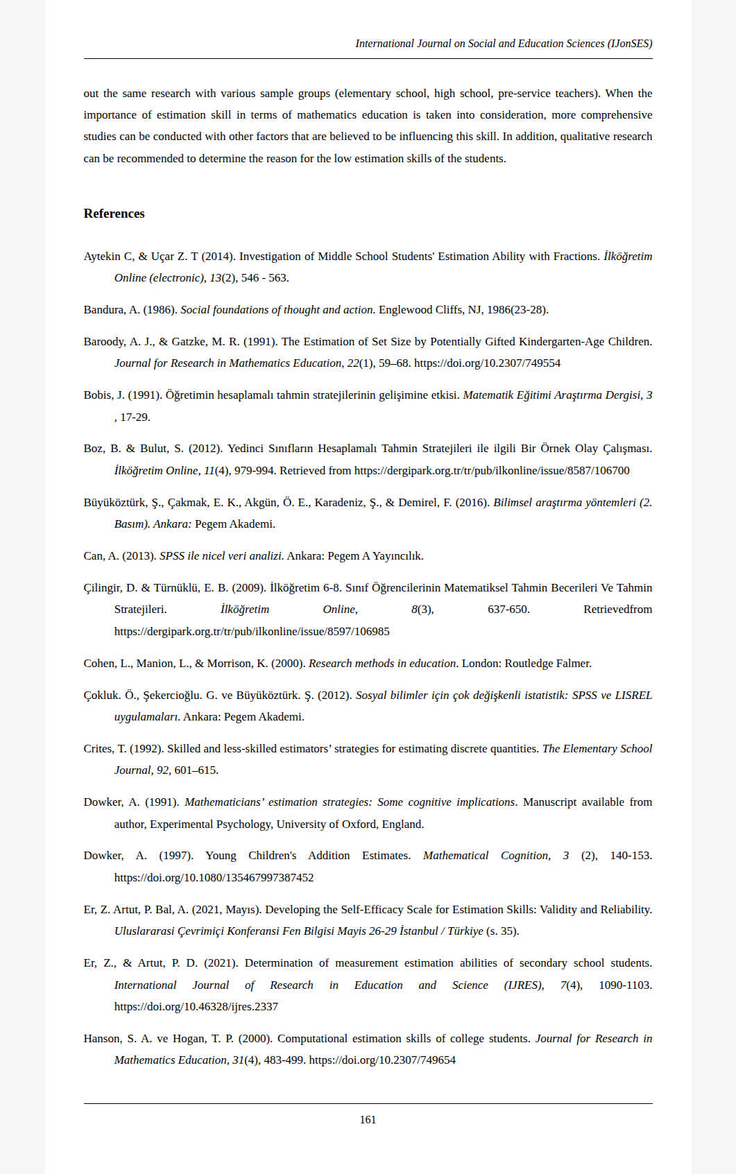International Journal on Social and Education Sciences (IJonSES)
out the same research with various sample groups (elementary school, high school, pre-service teachers). When the importance of estimation skill in terms of mathematics education is taken into consideration, more comprehensive studies can be conducted with other factors that are believed to be influencing this skill. In addition, qualitative research can be recommended to determine the reason for the low estimation skills of the students.
References
Aytekin C, & Uçar Z. T (2014). Investigation of Middle School Students' Estimation Ability with Fractions. İlköğretim Online (electronic), 13(2), 546 - 563.
Bandura, A. (1986). Social foundations of thought and action. Englewood Cliffs, NJ, 1986(23-28).
Baroody, A. J., & Gatzke, M. R. (1991). The Estimation of Set Size by Potentially Gifted Kindergarten-Age Children. Journal for Research in Mathematics Education, 22(1), 59–68. https://doi.org/10.2307/749554
Bobis, J. (1991). Öğretimin hesaplamalı tahmin stratejilerinin gelişimine etkisi. Matematik Eğitimi Araştırma Dergisi, 3 , 17-29.
Boz, B. & Bulut, S. (2012). Yedinci Sınıfların Hesaplamalı Tahmin Stratejileri ile ilgili Bir Örnek Olay Çalışması. İlköğretim Online, 11(4), 979-994. Retrieved from https://dergipark.org.tr/tr/pub/ilkonline/issue/8587/106700
Büyüköztürk, Ş., Çakmak, E. K., Akgün, Ö. E., Karadeniz, Ş., & Demirel, F. (2016). Bilimsel araştırma yöntemleri (2. Basım). Ankara: Pegem Akademi.
Can, A. (2013). SPSS ile nicel veri analizi. Ankara: Pegem A Yayıncılık.
Çilingir, D. & Türnüklü, E. B. (2009). İlköğretim 6-8. Sınıf Öğrencilerinin Matematiksel Tahmin Becerileri Ve Tahmin Stratejileri. İlköğretim Online, 8(3), 637-650. Retrievedfrom https://dergipark.org.tr/tr/pub/ilkonline/issue/8597/106985
Cohen, L., Manion, L., & Morrison, K. (2000). Research methods in education. London: Routledge Falmer.
Çokluk. Ö., Şekercioğlu. G. ve Büyüköztürk. Ş. (2012). Sosyal bilimler için çok değişkenli istatistik: SPSS ve LISREL uygulamaları. Ankara: Pegem Akademi.
Crites, T. (1992). Skilled and less-skilled estimators’ strategies for estimating discrete quantities. The Elementary School Journal, 92, 601–615.
Dowker, A. (1991). Mathematicians’ estimation strategies: Some cognitive implications. Manuscript available from author, Experimental Psychology, University of Oxford, England.
Dowker, A. (1997). Young Children's Addition Estimates. Mathematical Cognition, 3 (2), 140-153. https://doi.org/10.1080/135467997387452
Er, Z. Artut, P. Bal, A. (2021, Mayıs). Developing the Self-Efficacy Scale for Estimation Skills: Validity and Reliability. Uluslararasi Çevrimiçi Konferansi Fen Bilgisi Mayis 26-29 İstanbul / Türkiye (s. 35).
Er, Z., & Artut, P. D. (2021). Determination of measurement estimation abilities of secondary school students. International Journal of Research in Education and Science (IJRES), 7(4), 1090-1103. https://doi.org/10.46328/ijres.2337
Hanson, S. A. ve Hogan, T. P. (2000). Computational estimation skills of college students. Journal for Research in Mathematics Education, 31(4), 483-499. https://doi.org/10.2307/749654
161